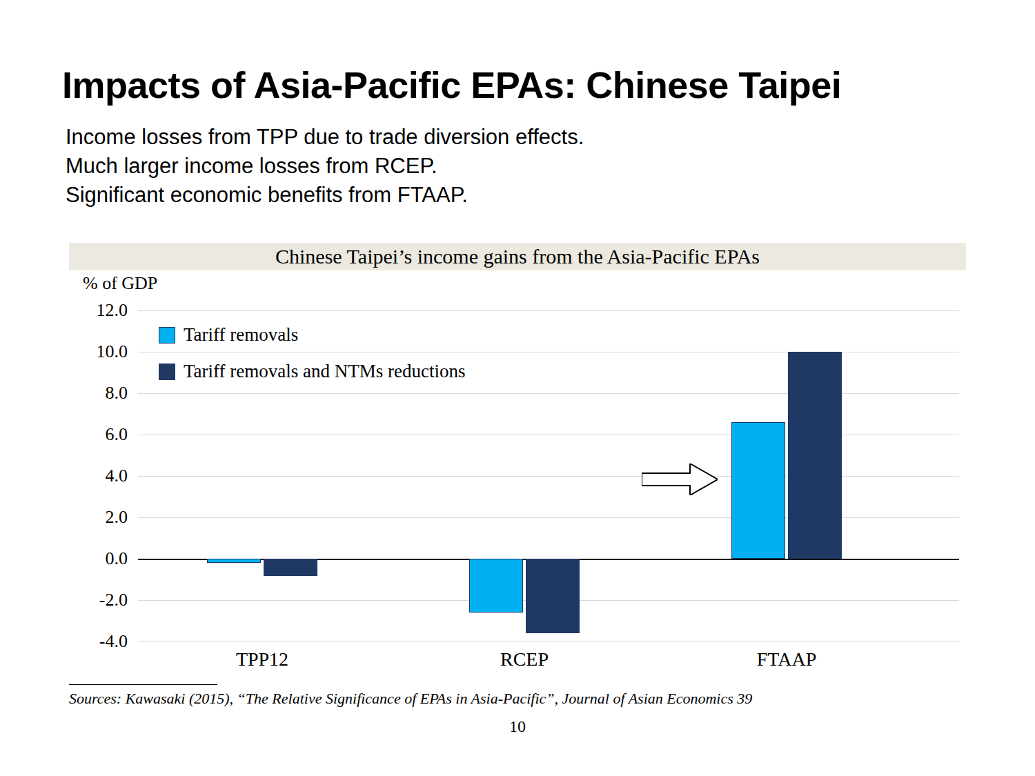Impacts of Asia-Pacific EPAs: Chinese Taipei
Income losses from TPP due to trade diversion effects.
Much larger income losses from RCEP.
Significant economic benefits from FTAAP.
Chinese Taipei’s income gains from the Asia-Pacific EPAs
% of GDP
12.0
10.0
8.0
6.0
4.0
2.0
0.0
-2.0
-4.0
Tariff removals
Tariff removals and NTMs reductions
TPP12 RCEP FTAAP
Sources: Kawasaki (2015), “The Relative Significance of EPAs in Asia-Pacific”, Journal of Asian Economics 39
10